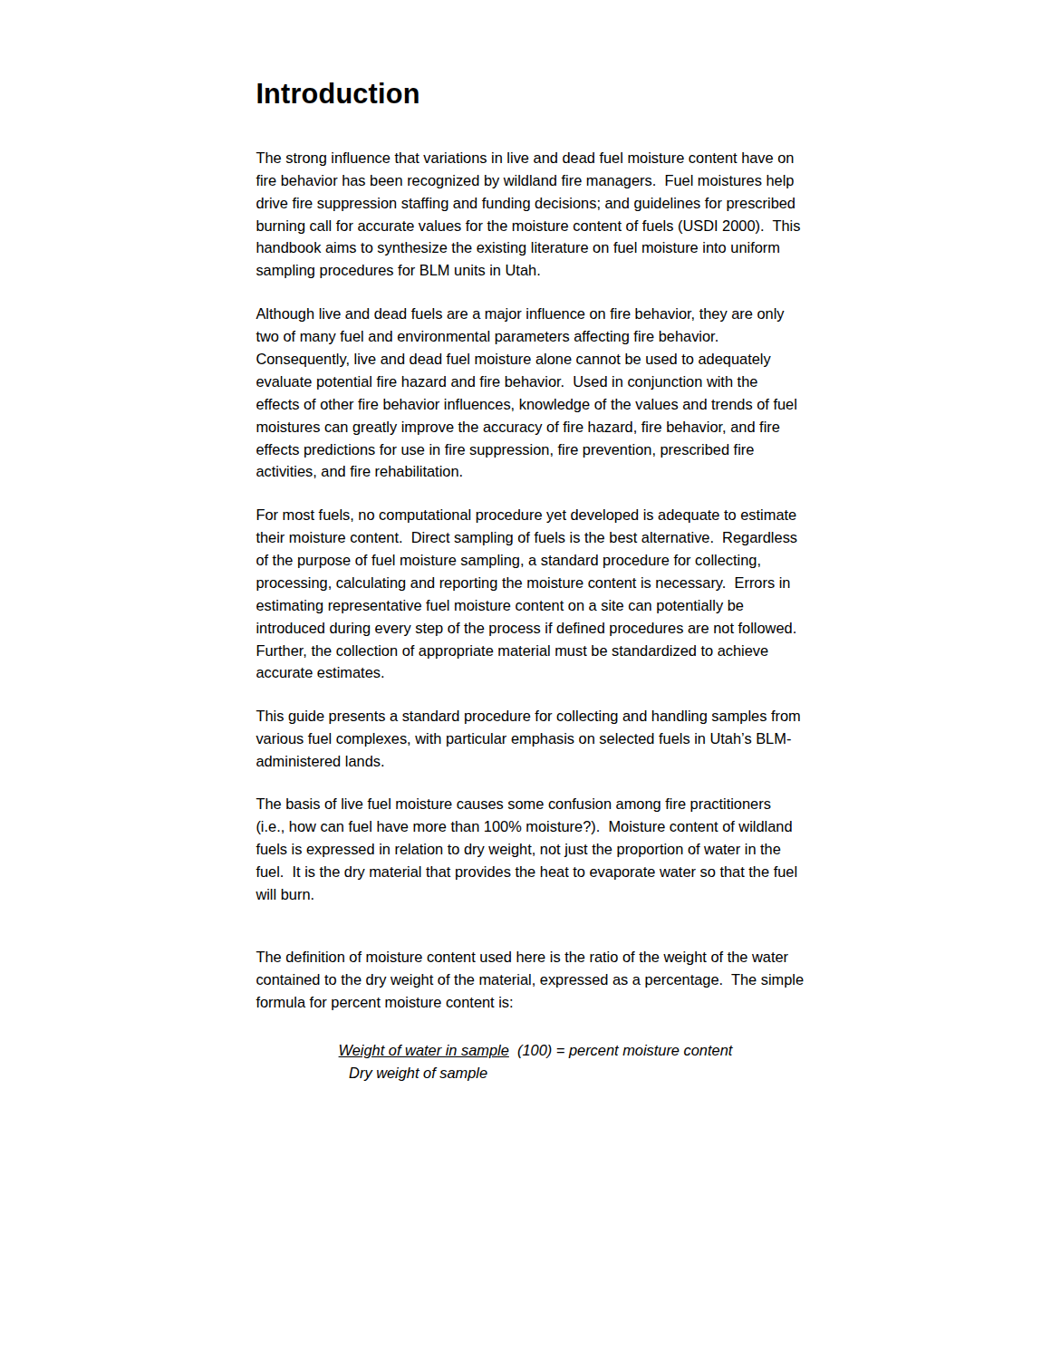Introduction
The strong influence that variations in live and dead fuel moisture content have on fire behavior has been recognized by wildland fire managers. Fuel moistures help drive fire suppression staffing and funding decisions; and guidelines for prescribed burning call for accurate values for the moisture content of fuels (USDI 2000). This handbook aims to synthesize the existing literature on fuel moisture into uniform sampling procedures for BLM units in Utah.
Although live and dead fuels are a major influence on fire behavior, they are only two of many fuel and environmental parameters affecting fire behavior. Consequently, live and dead fuel moisture alone cannot be used to adequately evaluate potential fire hazard and fire behavior. Used in conjunction with the effects of other fire behavior influences, knowledge of the values and trends of fuel moistures can greatly improve the accuracy of fire hazard, fire behavior, and fire effects predictions for use in fire suppression, fire prevention, prescribed fire activities, and fire rehabilitation.
For most fuels, no computational procedure yet developed is adequate to estimate their moisture content. Direct sampling of fuels is the best alternative. Regardless of the purpose of fuel moisture sampling, a standard procedure for collecting, processing, calculating and reporting the moisture content is necessary. Errors in estimating representative fuel moisture content on a site can potentially be introduced during every step of the process if defined procedures are not followed. Further, the collection of appropriate material must be standardized to achieve accurate estimates.
This guide presents a standard procedure for collecting and handling samples from various fuel complexes, with particular emphasis on selected fuels in Utah’s BLM-administered lands.
The basis of live fuel moisture causes some confusion among fire practitioners (i.e., how can fuel have more than 100% moisture?). Moisture content of wildland fuels is expressed in relation to dry weight, not just the proportion of water in the fuel. It is the dry material that provides the heat to evaporate water so that the fuel will burn.
The definition of moisture content used here is the ratio of the weight of the water contained to the dry weight of the material, expressed as a percentage. The simple formula for percent moisture content is:
Weight of water in sample (100) = percent moisture content Dry weight of sample